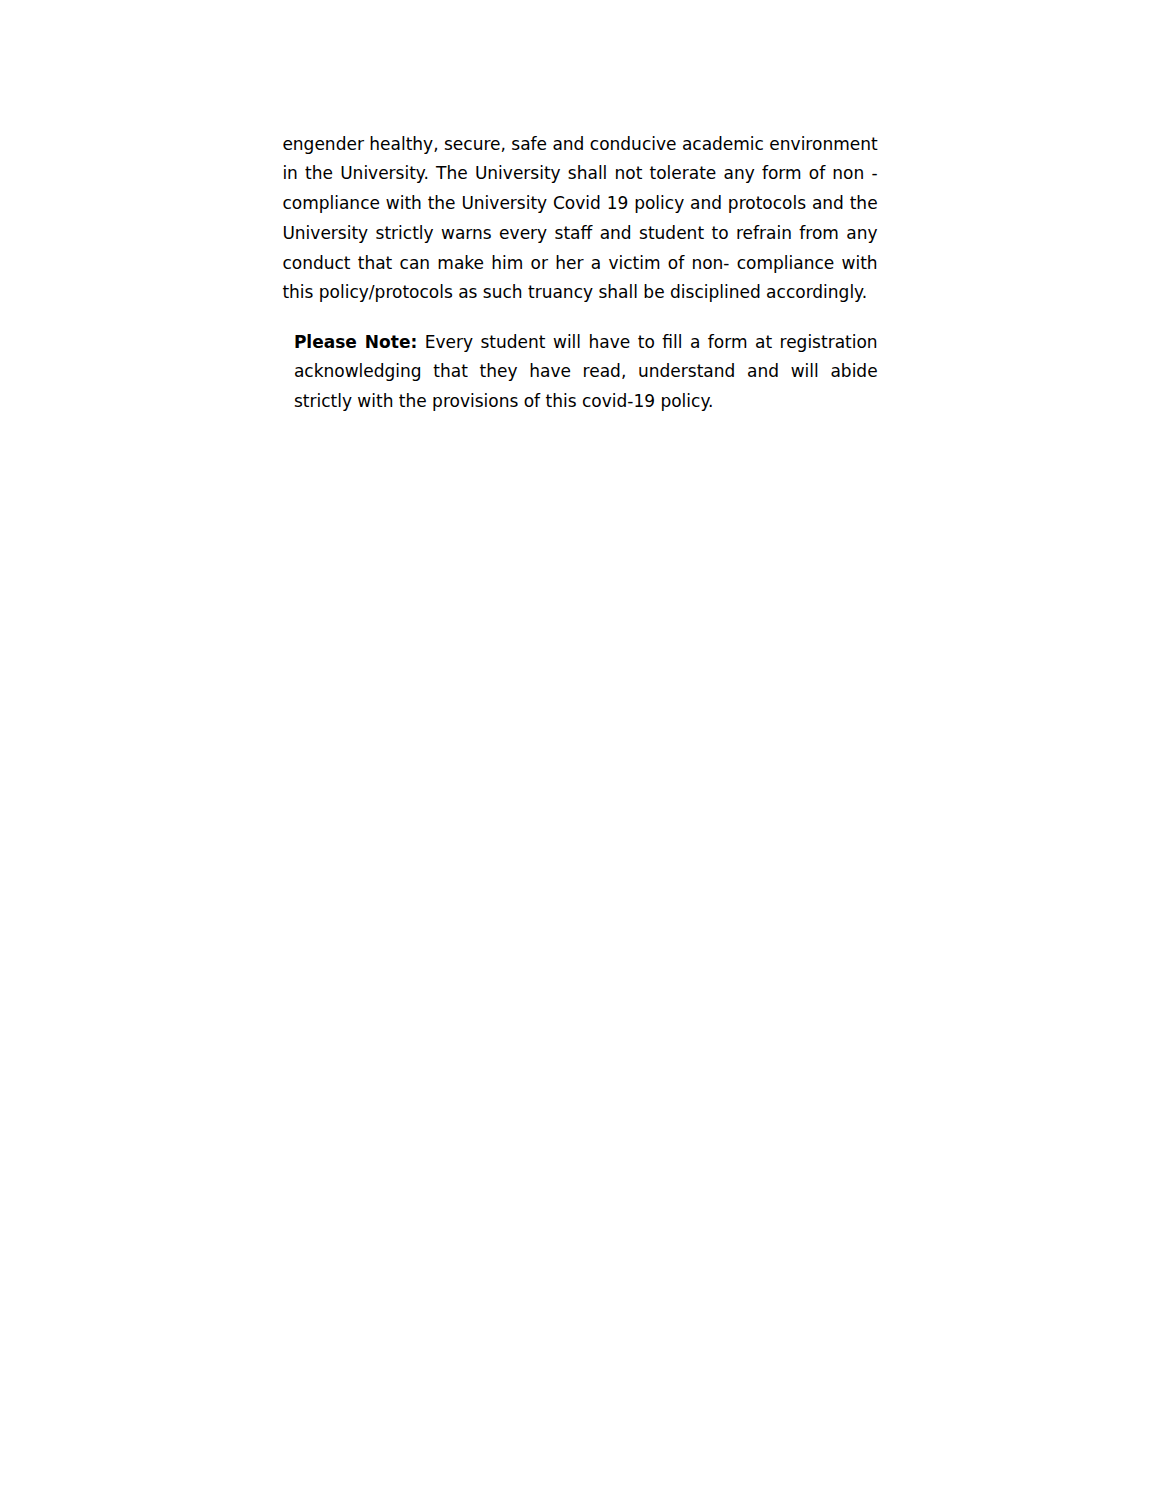engender healthy, secure, safe and conducive academic environment in the University. The University shall not tolerate any form of non - compliance with the University Covid 19 policy and protocols and the University strictly warns every staff and student to refrain from any conduct that can make him or her a victim of non- compliance with this policy/protocols as such truancy shall be disciplined accordingly.
Please Note: Every student will have to fill a form at registration acknowledging that they have read, understand and will abide strictly with the provisions of this covid-19 policy.